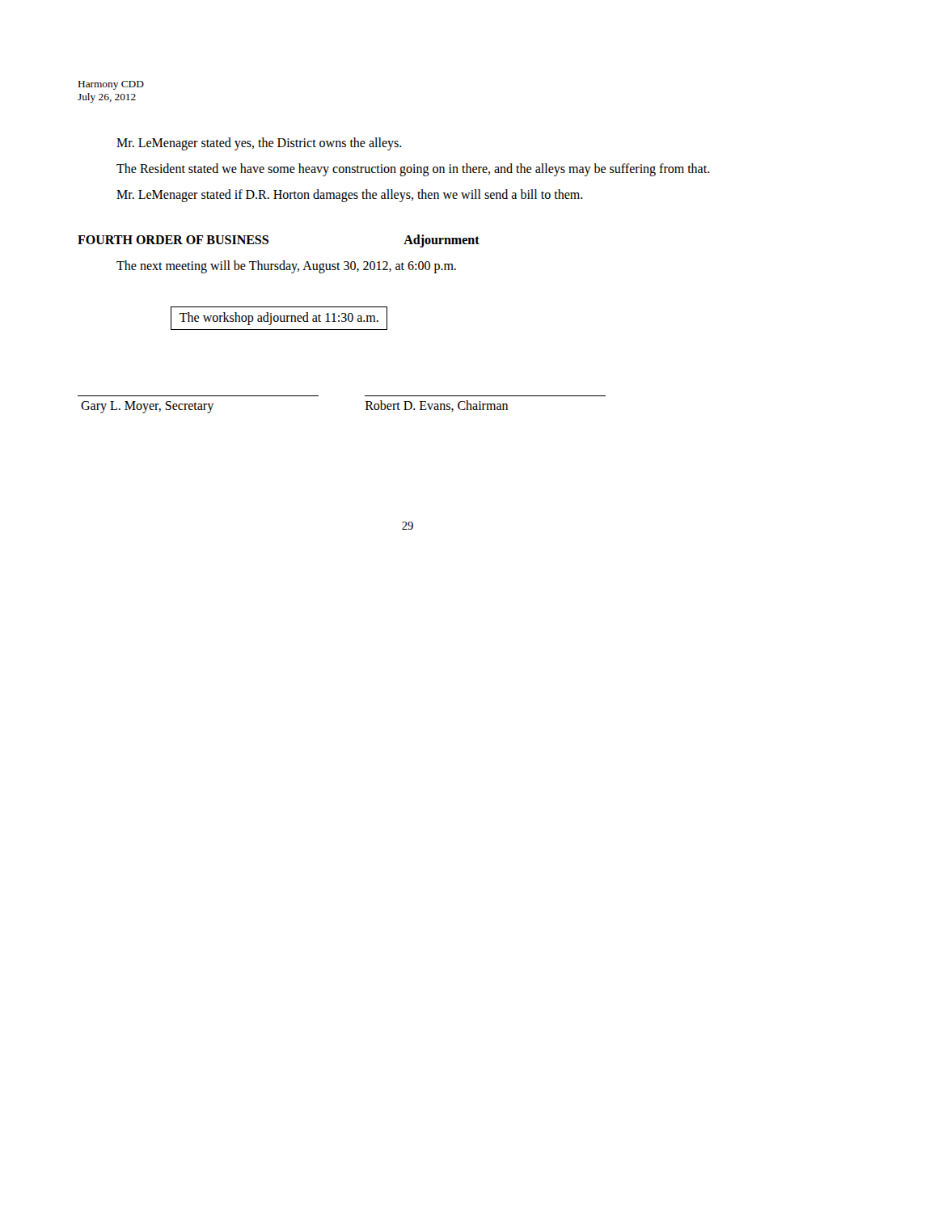Harmony CDD
July 26, 2012
Mr. LeMenager stated yes, the District owns the alleys.
The Resident stated we have some heavy construction going on in there, and the alleys may be suffering from that.
Mr. LeMenager stated if D.R. Horton damages the alleys, then we will send a bill to them.
FOURTH ORDER OF BUSINESS Adjournment
The next meeting will be Thursday, August 30, 2012, at 6:00 p.m.
The workshop adjourned at 11:30 a.m.
Gary L. Moyer, Secretary
Robert D. Evans, Chairman
29